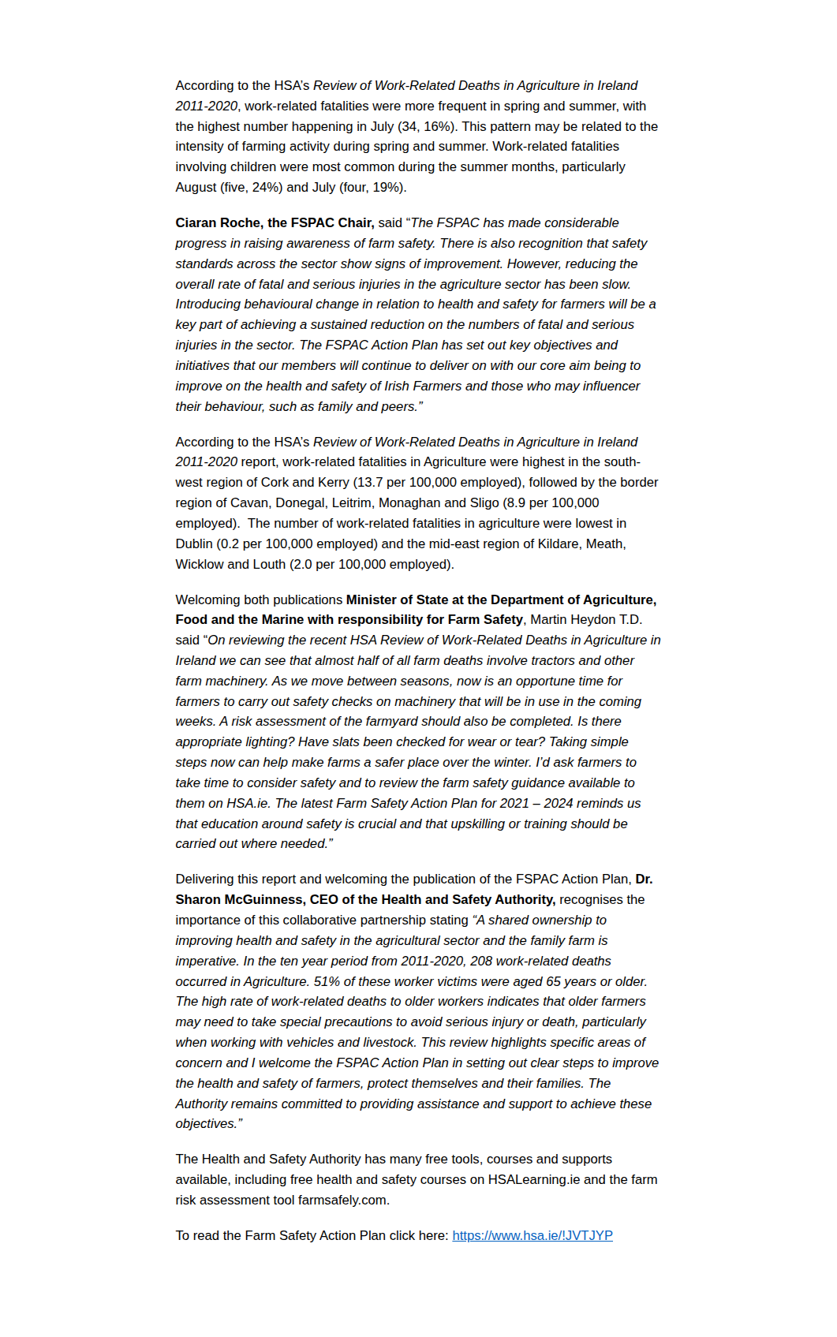According to the HSA’s Review of Work-Related Deaths in Agriculture in Ireland 2011-2020, work-related fatalities were more frequent in spring and summer, with the highest number happening in July (34, 16%). This pattern may be related to the intensity of farming activity during spring and summer. Work-related fatalities involving children were most common during the summer months, particularly August (five, 24%) and July (four, 19%).
Ciaran Roche, the FSPAC Chair, said “The FSPAC has made considerable progress in raising awareness of farm safety. There is also recognition that safety standards across the sector show signs of improvement. However, reducing the overall rate of fatal and serious injuries in the agriculture sector has been slow. Introducing behavioural change in relation to health and safety for farmers will be a key part of achieving a sustained reduction on the numbers of fatal and serious injuries in the sector. The FSPAC Action Plan has set out key objectives and initiatives that our members will continue to deliver on with our core aim being to improve on the health and safety of Irish Farmers and those who may influencer their behaviour, such as family and peers.”
According to the HSA’s Review of Work-Related Deaths in Agriculture in Ireland 2011-2020 report, work-related fatalities in Agriculture were highest in the south-west region of Cork and Kerry (13.7 per 100,000 employed), followed by the border region of Cavan, Donegal, Leitrim, Monaghan and Sligo (8.9 per 100,000 employed). The number of work-related fatalities in agriculture were lowest in Dublin (0.2 per 100,000 employed) and the mid-east region of Kildare, Meath, Wicklow and Louth (2.0 per 100,000 employed).
Welcoming both publications Minister of State at the Department of Agriculture, Food and the Marine with responsibility for Farm Safety, Martin Heydon T.D. said “On reviewing the recent HSA Review of Work-Related Deaths in Agriculture in Ireland we can see that almost half of all farm deaths involve tractors and other farm machinery. As we move between seasons, now is an opportune time for farmers to carry out safety checks on machinery that will be in use in the coming weeks. A risk assessment of the farmyard should also be completed. Is there appropriate lighting? Have slats been checked for wear or tear? Taking simple steps now can help make farms a safer place over the winter. I’d ask farmers to take time to consider safety and to review the farm safety guidance available to them on HSA.ie. The latest Farm Safety Action Plan for 2021 – 2024 reminds us that education around safety is crucial and that upskilling or training should be carried out where needed.”
Delivering this report and welcoming the publication of the FSPAC Action Plan, Dr. Sharon McGuinness, CEO of the Health and Safety Authority, recognises the importance of this collaborative partnership stating “A shared ownership to improving health and safety in the agricultural sector and the family farm is imperative. In the ten year period from 2011-2020, 208 work-related deaths occurred in Agriculture. 51% of these worker victims were aged 65 years or older. The high rate of work-related deaths to older workers indicates that older farmers may need to take special precautions to avoid serious injury or death, particularly when working with vehicles and livestock. This review highlights specific areas of concern and I welcome the FSPAC Action Plan in setting out clear steps to improve the health and safety of farmers, protect themselves and their families. The Authority remains committed to providing assistance and support to achieve these objectives.”
The Health and Safety Authority has many free tools, courses and supports available, including free health and safety courses on HSALearning.ie and the farm risk assessment tool farmsafely.com.
To read the Farm Safety Action Plan click here: https://www.hsa.ie/!JVTJYP